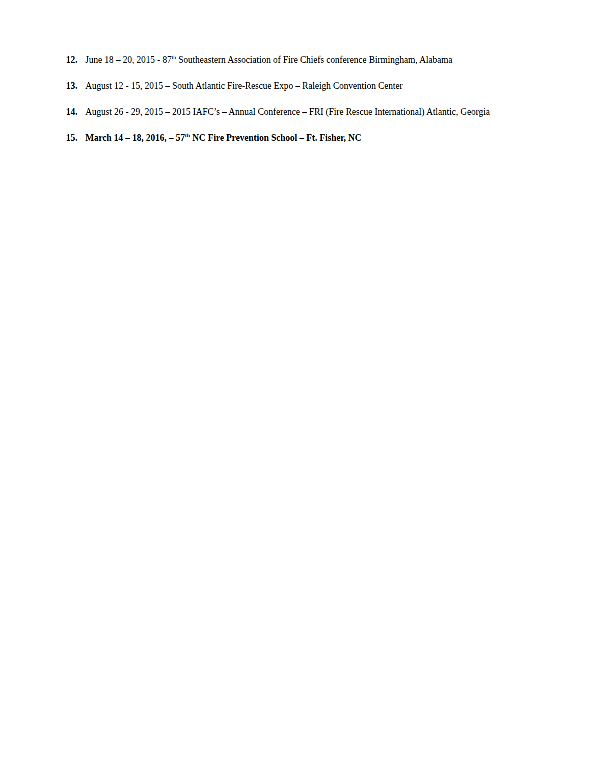12. June 18 – 20, 2015 - 87th Southeastern Association of Fire Chiefs conference Birmingham, Alabama
13. August 12 - 15, 2015 – South Atlantic Fire-Rescue Expo – Raleigh Convention Center
14. August 26 - 29, 2015 – 2015 IAFC’s – Annual Conference – FRI (Fire Rescue International) Atlantic, Georgia
15. March 14 – 18, 2016, – 57th NC Fire Prevention School – Ft. Fisher, NC